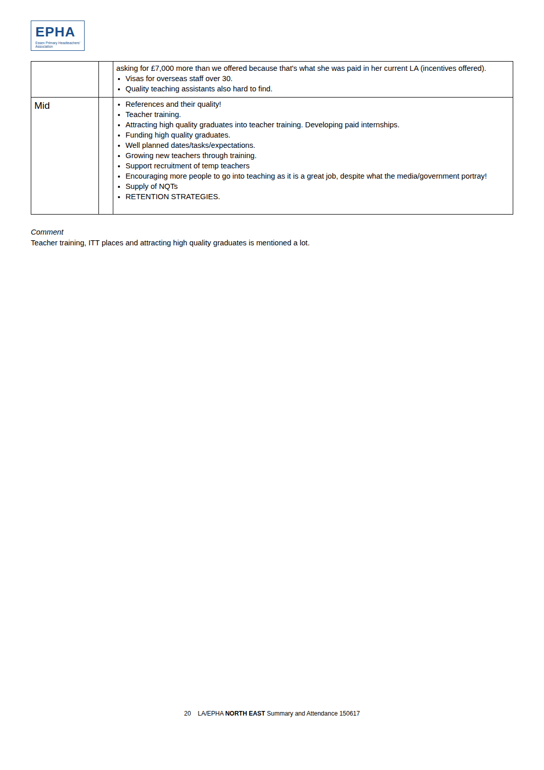EPHA
Essex Primary Headteachers'
Association
| | | asking for £7,000 more than we offered because that's what she was paid in her current LA (incentives offered). Visas for overseas staff over 30. Quality teaching assistants also hard to find. |
| Mid | | References and their quality! Teacher training. Attracting high quality graduates into teacher training. Developing paid internships. Funding high quality graduates. Well planned dates/tasks/expectations. Growing new teachers through training. Support recruitment of temp teachers Encouraging more people to go into teaching as it is a great job, despite what the media/government portray! Supply of NQTs RETENTION STRATEGIES. |
Comment
Teacher training, ITT places and attracting high quality graduates is mentioned a lot.
20 LA/EPHA NORTH EAST Summary and Attendance 150617